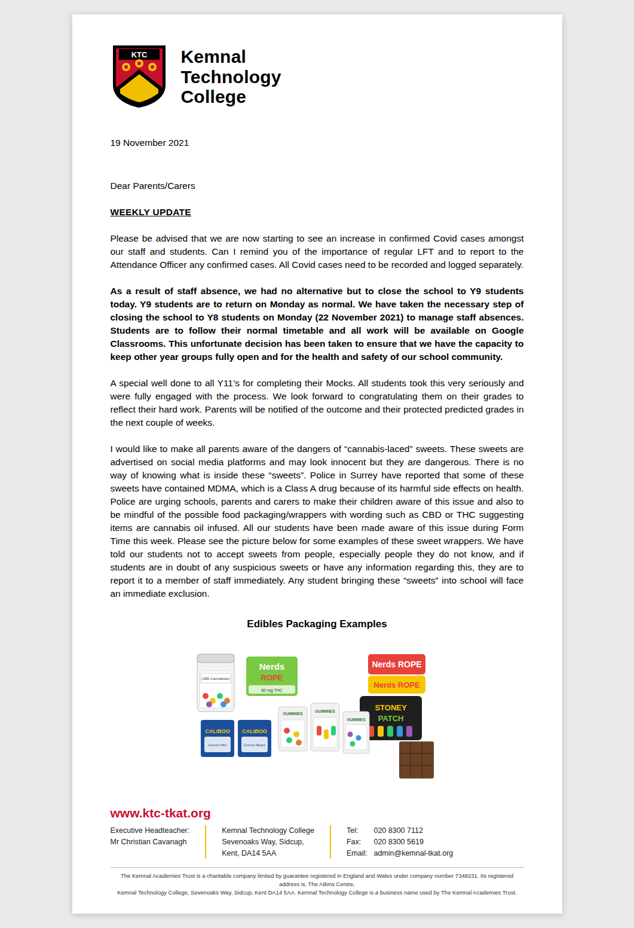KTC
Kemnal
Technology
College
19 November 2021
Dear Parents/Carers
WEEKLY UPDATE
Please be advised that we are now starting to see an increase in confirmed Covid cases amongst our staff and students. Can I remind you of the importance of regular LFT and to report to the Attendance Officer any confirmed cases. All Covid cases need to be recorded and logged separately.
As a result of staff absence, we had no alternative but to close the school to Y9 students today. Y9 students are to return on Monday as normal. We have taken the necessary step of closing the school to Y8 students on Monday (22 November 2021) to manage staff absences. Students are to follow their normal timetable and all work will be available on Google Classrooms. This unfortunate decision has been taken to ensure that we have the capacity to keep other year groups fully open and for the health and safety of our school community.
A special well done to all Y11’s for completing their Mocks. All students took this very seriously and were fully engaged with the process. We look forward to congratulating them on their grades to reflect their hard work. Parents will be notified of the outcome and their protected predicted grades in the next couple of weeks.
I would like to make all parents aware of the dangers of “cannabis-laced” sweets. These sweets are advertised on social media platforms and may look innocent but they are dangerous. There is no way of knowing what is inside these “sweets”. Police in Surrey have reported that some of these sweets have contained MDMA, which is a Class A drug because of its harmful side effects on health. Police are urging schools, parents and carers to make their children aware of this issue and also to be mindful of the possible food packaging/wrappers with wording such as CBD or THC suggesting items are cannabis oil infused. All our students have been made aware of this issue during Form Time this week. Please see the picture below for some examples of these sweet wrappers. We have told our students not to accept sweets from people, especially people they do not know, and if students are in doubt of any suspicious sweets or have any information regarding this, they are to report it to a member of staff immediately. Any student bringing these “sweets” into school will face an immediate exclusion.
Edibles Packaging Examples
CBD Cannabidiol Nerds ROPE 60 mg THC Nerds ROPE Nerds ROPE STONEY PATCH CALIBOO Gummi Mix CALIBOO Gummi Bears GUMMIES GUMMIES GUMMIES
www.ktc-tkat.org
Executive Headteacher:
Mr Christian Cavanagh
Kemnal Technology College
Sevenoaks Way, Sidcup,
Kent, DA14 5AA
Tel: 020 8300 7112
Fax: 020 8300 5619
Email: admin@kemnal-tkat.org
The Kemnal Academies Trust is a charitable company limited by guarantee registered in England and Wales under company number 7348231. Its registered address is, The Atkins Centre,
Kemnal Technology College, Sevenoaks Way, Sidcup, Kent DA14 5AA. Kemnal Technology College is a business name used by The Kemnal Academies Trust.